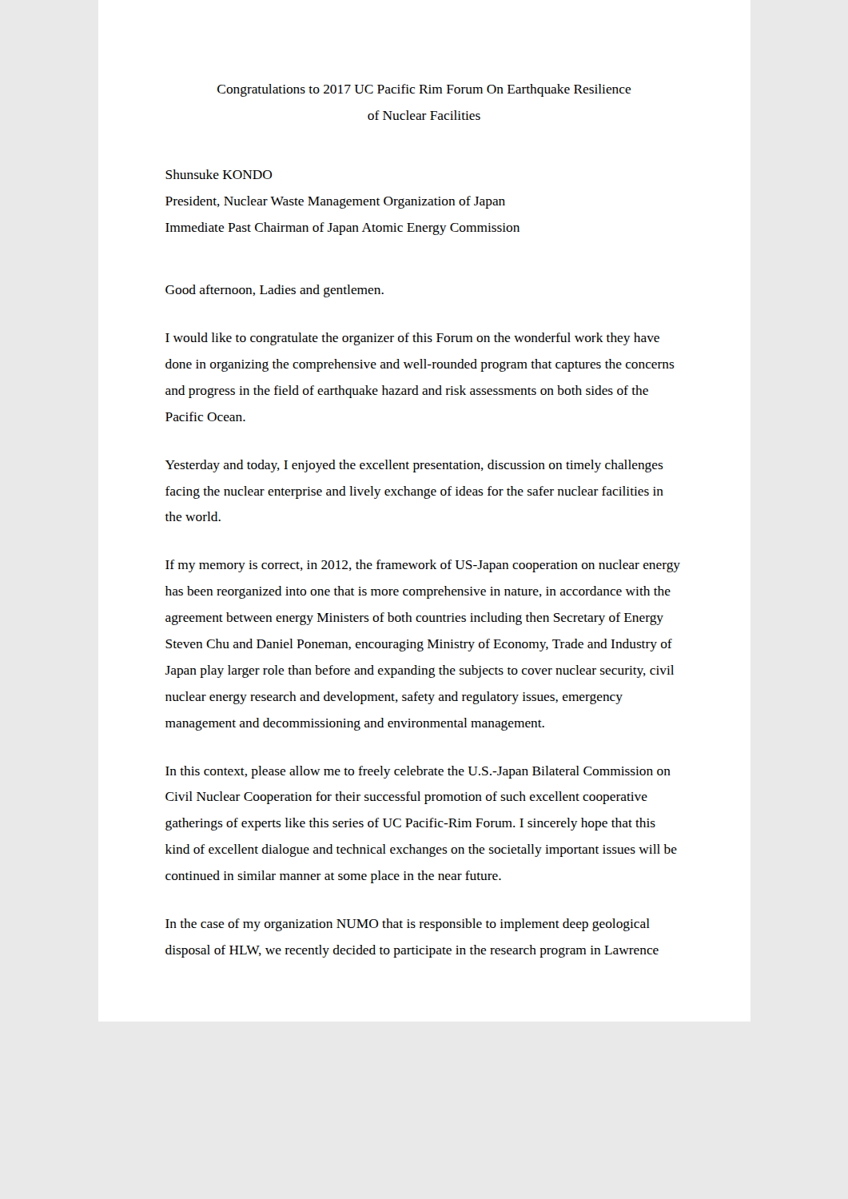Congratulations to 2017 UC Pacific Rim Forum On Earthquake Resilience of Nuclear Facilities
Shunsuke KONDO
President, Nuclear Waste Management Organization of Japan
Immediate Past Chairman of Japan Atomic Energy Commission
Good afternoon, Ladies and gentlemen.
I would like to congratulate the organizer of this Forum on the wonderful work they have done in organizing the comprehensive and well-rounded program that captures the concerns and progress in the field of earthquake hazard and risk assessments on both sides of the Pacific Ocean.
Yesterday and today, I enjoyed the excellent presentation, discussion on timely challenges facing the nuclear enterprise and lively exchange of ideas for the safer nuclear facilities in the world.
If my memory is correct, in 2012, the framework of US-Japan cooperation on nuclear energy has been reorganized into one that is more comprehensive in nature, in accordance with the agreement between energy Ministers of both countries including then Secretary of Energy Steven Chu and Daniel Poneman, encouraging Ministry of Economy, Trade and Industry of Japan play larger role than before and expanding the subjects to cover nuclear security, civil nuclear energy research and development, safety and regulatory issues, emergency management and decommissioning and environmental management.
In this context, please allow me to freely celebrate the U.S.-Japan Bilateral Commission on Civil Nuclear Cooperation for their successful promotion of such excellent cooperative gatherings of experts like this series of UC Pacific-Rim Forum. I sincerely hope that this kind of excellent dialogue and technical exchanges on the societally important issues will be continued in similar manner at some place in the near future.
In the case of my organization NUMO that is responsible to implement deep geological disposal of HLW, we recently decided to participate in the research program in Lawrence